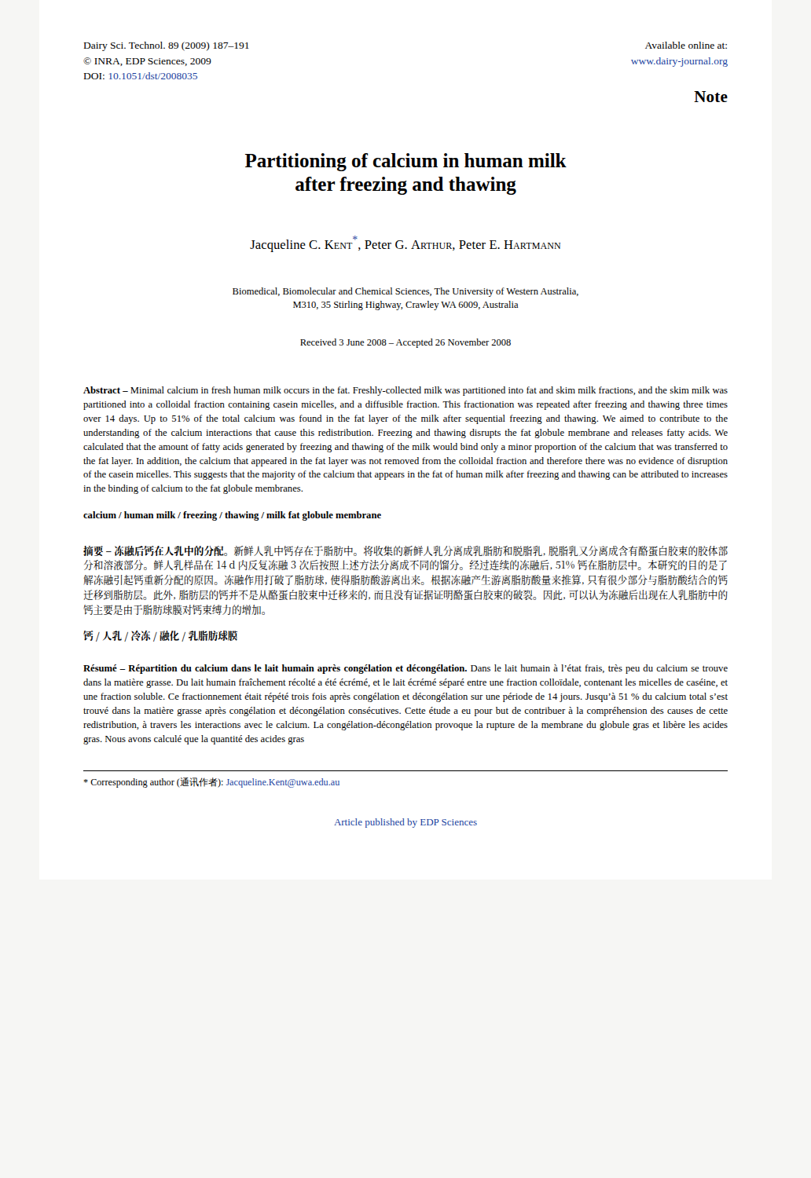Dairy Sci. Technol. 89 (2009) 187–191
© INRA, EDP Sciences, 2009
DOI: 10.1051/dst/2008035
Available online at:
www.dairy-journal.org
Note
Partitioning of calcium in human milk
after freezing and thawing
Jacqueline C. Kent*, Peter G. Arthur, Peter E. Hartmann
Biomedical, Biomolecular and Chemical Sciences, The University of Western Australia,
M310, 35 Stirling Highway, Crawley WA 6009, Australia
Received 3 June 2008 – Accepted 26 November 2008
Abstract – Minimal calcium in fresh human milk occurs in the fat. Freshly-collected milk was partitioned into fat and skim milk fractions, and the skim milk was partitioned into a colloidal fraction containing casein micelles, and a diffusible fraction. This fractionation was repeated after freezing and thawing three times over 14 days. Up to 51% of the total calcium was found in the fat layer of the milk after sequential freezing and thawing. We aimed to contribute to the understanding of the calcium interactions that cause this redistribution. Freezing and thawing disrupts the fat globule membrane and releases fatty acids. We calculated that the amount of fatty acids generated by freezing and thawing of the milk would bind only a minor proportion of the calcium that was transferred to the fat layer. In addition, the calcium that appeared in the fat layer was not removed from the colloidal fraction and therefore there was no evidence of disruption of the casein micelles. This suggests that the majority of the calcium that appears in the fat of human milk after freezing and thawing can be attributed to increases in the binding of calcium to the fat globule membranes.
calcium / human milk / freezing / thawing / milk fat globule membrane
摘要 – 冻融后钙在人乳中的分配。新鲜人乳中钙存在于脂肪中。将收集的新鲜人乳分离成乳脂肪和脱脂乳, 脱脂乳又分离成含有酪蛋白胶束的胶体部分和溶液部分。鲜人乳样品在 14 d 内反复冻融 3 次后按照上述方法分离成不同的馏分。经过连续的冻融后, 51% 钙在脂肪层中。本研究的目的是了解冻融引起钙重新分配的原因。冻融作用打破了脂肪球, 使得脂肪酸游离出来。根据冻融产生游离脂肪酸量来推算, 只有很少部分与脂肪酸结合的钙迁移到脂肪层。此外, 脂肪层的钙并不是从酪蛋白胶束中迁移来的, 而且没有证据证明酪蛋白胶束的破裂。因此, 可以认为冻融后出现在人乳脂肪中的钙主要是由于脂肪球膜对钙束缚力的增加。
钙 / 人乳 / 冷冻 / 融化 / 乳脂肪球膜
Résumé – Répartition du calcium dans le lait humain après congélation et décongélation. Dans le lait humain à l’état frais, très peu du calcium se trouve dans la matière grasse. Du lait humain fraîchement récolté a été écrémé, et le lait écrémé séparé entre une fraction colloïdale, contenant les micelles de caséine, et une fraction soluble. Ce fractionnement était répété trois fois après congélation et décongélation sur une période de 14 jours. Jusqu’à 51 % du calcium total s’est trouvé dans la matière grasse après congélation et décongélation consécutives. Cette étude a eu pour but de contribuer à la compréhension des causes de cette redistribution, à travers les interactions avec le calcium. La congélation-décongélation provoque la rupture de la membrane du globule gras et libère les acides gras. Nous avons calculé que la quantité des acides gras
* Corresponding author (通讯作者): Jacqueline.Kent@uwa.edu.au
Article published by EDP Sciences